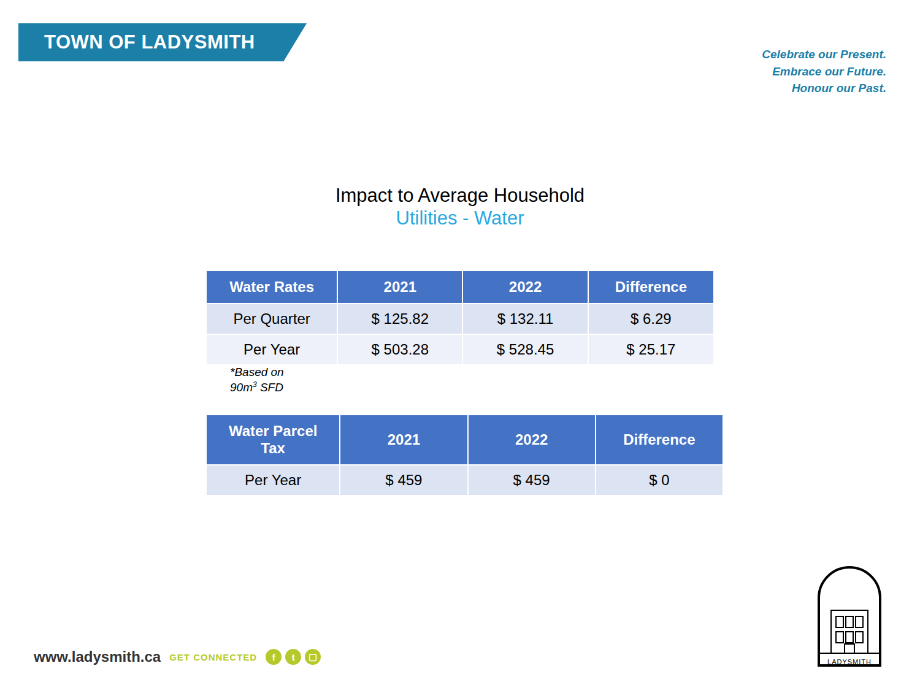TOWN OF LADYSMITH
Celebrate our Present.
Embrace our Future.
Honour our Past.
Impact to Average Household
Utilities - Water
| Water Rates | 2021 | 2022 | Difference |
| --- | --- | --- | --- |
| Per Quarter | $ 125.82 | $ 132.11 | $ 6.29 |
| Per Year | $ 503.28 | $ 528.45 | $ 25.17 |
*Based on
90m3 SFD
| Water Parcel Tax | 2021 | 2022 | Difference |
| --- | --- | --- | --- |
| Per Year | $ 459 | $ 459 | $ 0 |
www.ladysmith.ca GET CONNECTED f t ▢
LADYSMITH